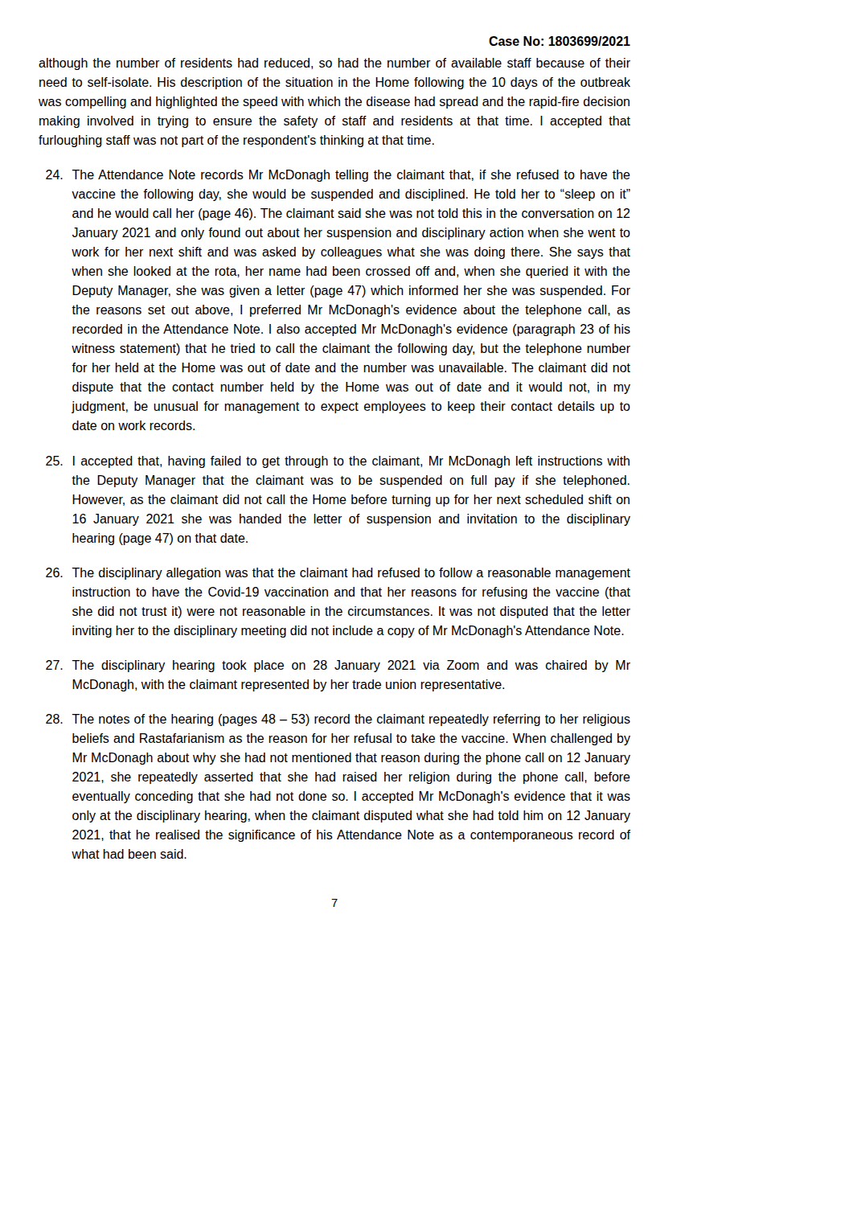Case No: 1803699/2021
although the number of residents had reduced, so had the number of available staff because of their need to self-isolate. His description of the situation in the Home following the 10 days of the outbreak was compelling and highlighted the speed with which the disease had spread and the rapid-fire decision making involved in trying to ensure the safety of staff and residents at that time. I accepted that furloughing staff was not part of the respondent's thinking at that time.
The Attendance Note records Mr McDonagh telling the claimant that, if she refused to have the vaccine the following day, she would be suspended and disciplined. He told her to “sleep on it” and he would call her (page 46). The claimant said she was not told this in the conversation on 12 January 2021 and only found out about her suspension and disciplinary action when she went to work for her next shift and was asked by colleagues what she was doing there. She says that when she looked at the rota, her name had been crossed off and, when she queried it with the Deputy Manager, she was given a letter (page 47) which informed her she was suspended. For the reasons set out above, I preferred Mr McDonagh's evidence about the telephone call, as recorded in the Attendance Note. I also accepted Mr McDonagh's evidence (paragraph 23 of his witness statement) that he tried to call the claimant the following day, but the telephone number for her held at the Home was out of date and the number was unavailable. The claimant did not dispute that the contact number held by the Home was out of date and it would not, in my judgment, be unusual for management to expect employees to keep their contact details up to date on work records.
I accepted that, having failed to get through to the claimant, Mr McDonagh left instructions with the Deputy Manager that the claimant was to be suspended on full pay if she telephoned. However, as the claimant did not call the Home before turning up for her next scheduled shift on 16 January 2021 she was handed the letter of suspension and invitation to the disciplinary hearing (page 47) on that date.
The disciplinary allegation was that the claimant had refused to follow a reasonable management instruction to have the Covid-19 vaccination and that her reasons for refusing the vaccine (that she did not trust it) were not reasonable in the circumstances. It was not disputed that the letter inviting her to the disciplinary meeting did not include a copy of Mr McDonagh's Attendance Note.
The disciplinary hearing took place on 28 January 2021 via Zoom and was chaired by Mr McDonagh, with the claimant represented by her trade union representative.
The notes of the hearing (pages 48 – 53) record the claimant repeatedly referring to her religious beliefs and Rastafarianism as the reason for her refusal to take the vaccine. When challenged by Mr McDonagh about why she had not mentioned that reason during the phone call on 12 January 2021, she repeatedly asserted that she had raised her religion during the phone call, before eventually conceding that she had not done so. I accepted Mr McDonagh's evidence that it was only at the disciplinary hearing, when the claimant disputed what she had told him on 12 January 2021, that he realised the significance of his Attendance Note as a contemporaneous record of what had been said.
7